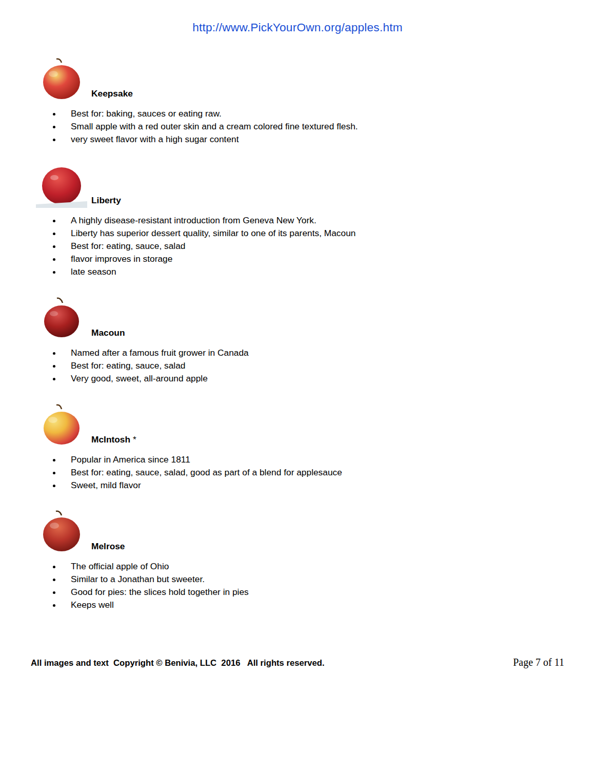http://www.PickYourOwn.org/apples.htm
Keepsake
Best for: baking, sauces or eating raw.
Small apple with a red outer skin and a cream colored fine textured flesh.
very sweet flavor with a high sugar content
Liberty
A highly disease-resistant introduction from Geneva New York.
Liberty has superior dessert quality, similar to one of its parents, Macoun
Best for: eating, sauce, salad
flavor improves in storage
late season
Macoun
Named after a famous fruit grower in Canada
Best for: eating, sauce, salad
Very good, sweet, all-around apple
McIntosh *
Popular in America since 1811
Best for: eating, sauce, salad, good as part of a blend for applesauce
Sweet, mild flavor
Melrose
The official apple of Ohio
Similar to a Jonathan but sweeter.
Good for pies: the slices hold together in pies
Keeps well
All images and text Copyright © Benivia, LLC 2016 All rights reserved. Page 7 of 11